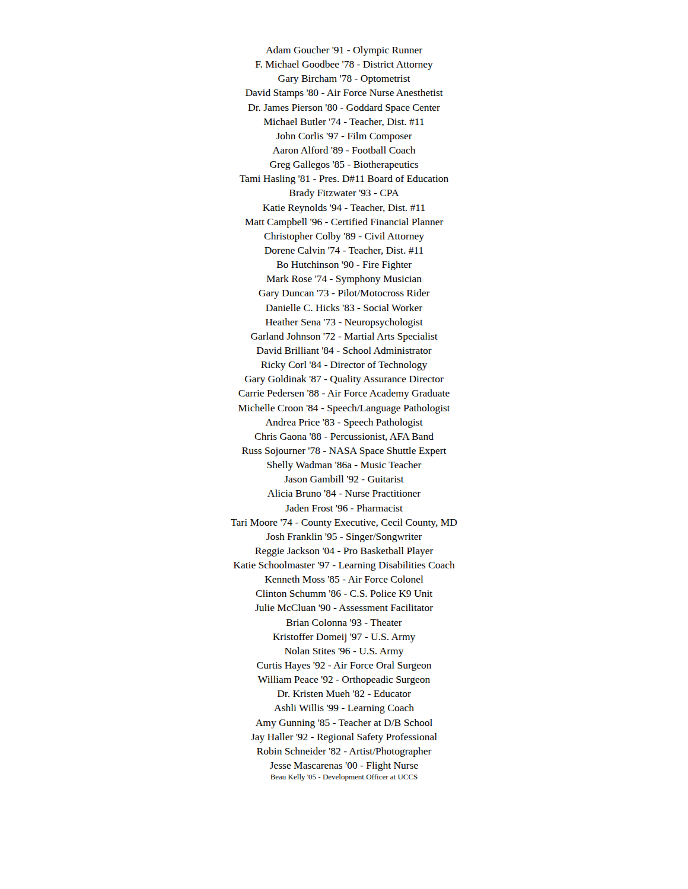Adam Goucher '91 - Olympic Runner
F. Michael Goodbee '78 - District Attorney
Gary Bircham '78 - Optometrist
David Stamps '80 - Air Force Nurse Anesthetist
Dr. James Pierson '80 - Goddard Space Center
Michael Butler '74 - Teacher, Dist. #11
John Corlis '97 - Film Composer
Aaron Alford '89 - Football Coach
Greg Gallegos '85 - Biotherapeutics
Tami Hasling '81 - Pres. D#11 Board of Education
Brady Fitzwater '93 - CPA
Katie Reynolds '94 - Teacher, Dist. #11
Matt Campbell '96 - Certified Financial Planner
Christopher Colby '89 - Civil Attorney
Dorene Calvin '74 - Teacher, Dist. #11
Bo Hutchinson '90 - Fire Fighter
Mark Rose '74 - Symphony Musician
Gary Duncan '73 - Pilot/Motocross Rider
Danielle C. Hicks '83 - Social Worker
Heather Sena '73 - Neuropsychologist
Garland Johnson '72 - Martial Arts Specialist
David Brilliant '84 - School Administrator
Ricky Corl '84 - Director of Technology
Gary Goldinak '87 - Quality Assurance Director
Carrie Pedersen '88 - Air Force Academy Graduate
Michelle Croon '84 - Speech/Language Pathologist
Andrea Price '83 - Speech Pathologist
Chris Gaona '88 - Percussionist, AFA Band
Russ Sojourner '78 - NASA Space Shuttle Expert
Shelly Wadman '86a - Music Teacher
Jason Gambill '92 - Guitarist
Alicia Bruno '84 - Nurse Practitioner
Jaden Frost '96 - Pharmacist
Tari Moore '74 - County Executive, Cecil County, MD
Josh Franklin '95 - Singer/Songwriter
Reggie Jackson '04 - Pro Basketball Player
Katie Schoolmaster '97 - Learning Disabilities Coach
Kenneth Moss '85 - Air Force Colonel
Clinton Schumm '86 - C.S. Police K9 Unit
Julie McCluan '90 - Assessment Facilitator
Brian Colonna '93 - Theater
Kristoffer Domeij '97 - U.S. Army
Nolan Stites '96 - U.S. Army
Curtis Hayes '92 - Air Force Oral Surgeon
William Peace '92 - Orthopeadic Surgeon
Dr. Kristen Mueh '82 - Educator
Ashli Willis '99 - Learning Coach
Amy Gunning '85 - Teacher at D/B School
Jay Haller '92 - Regional Safety Professional
Robin Schneider '82 - Artist/Photographer
Jesse Mascarenas '00 - Flight Nurse
Beau Kelly '05 - Development Officer at UCCS